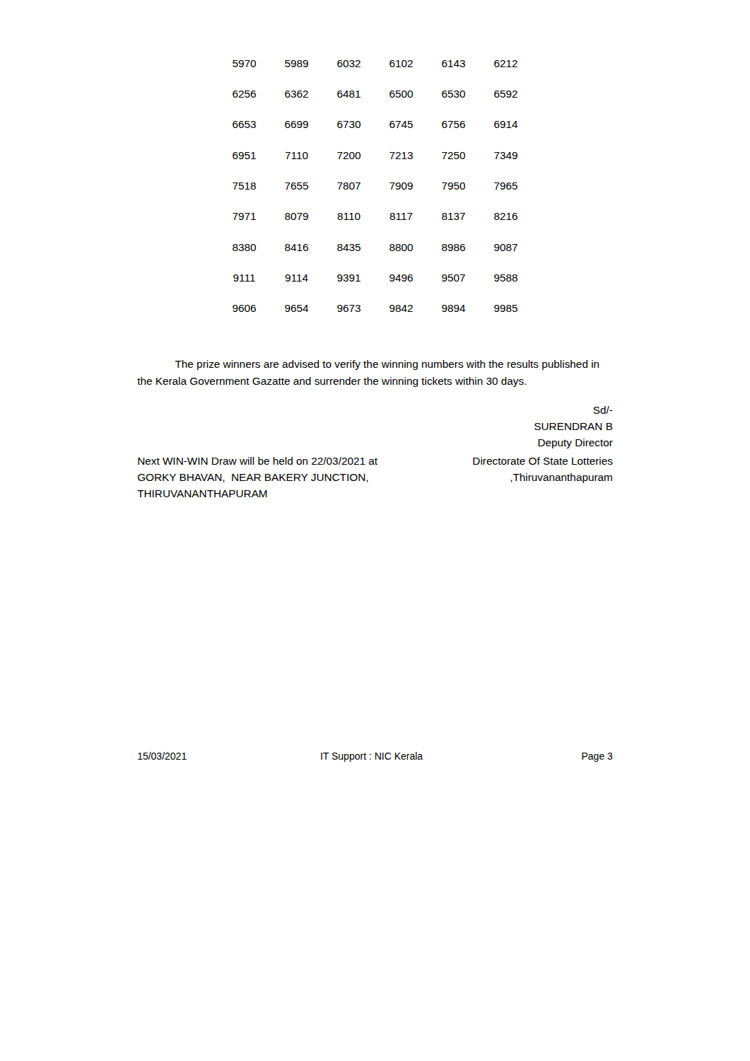| 5970 | 5989 | 6032 | 6102 | 6143 | 6212 |
| 6256 | 6362 | 6481 | 6500 | 6530 | 6592 |
| 6653 | 6699 | 6730 | 6745 | 6756 | 6914 |
| 6951 | 7110 | 7200 | 7213 | 7250 | 7349 |
| 7518 | 7655 | 7807 | 7909 | 7950 | 7965 |
| 7971 | 8079 | 8110 | 8117 | 8137 | 8216 |
| 8380 | 8416 | 8435 | 8800 | 8986 | 9087 |
| 9111 | 9114 | 9391 | 9496 | 9507 | 9588 |
| 9606 | 9654 | 9673 | 9842 | 9894 | 9985 |
The prize winners are advised to verify the winning numbers with the results published in the Kerala Government Gazatte and surrender the winning tickets within 30 days.
Sd/-
SURENDRAN B
Deputy Director
Next WIN-WIN Draw will be held on 22/03/2021 at GORKY BHAVAN, NEAR BAKERY JUNCTION, THIRUVANANTHAPURAM
Directorate Of State Lotteries ,Thiruvananthapuram
15/03/2021
IT Support : NIC Kerala
Page 3